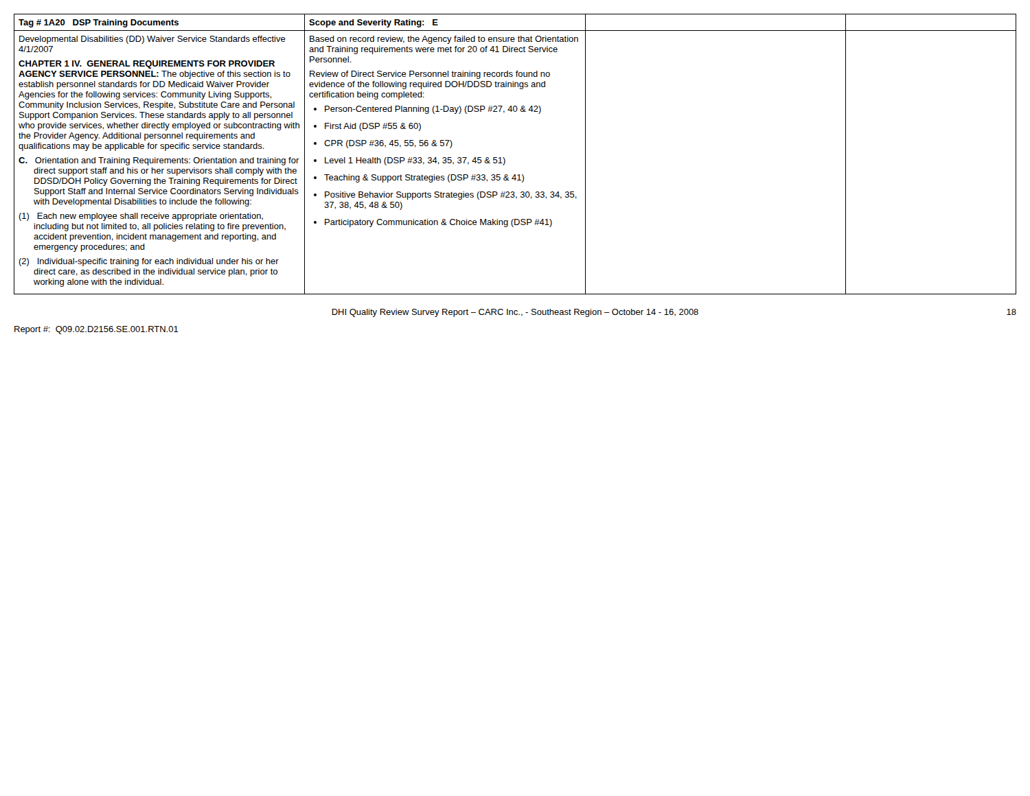| Tag # 1A20 DSP Training Documents | Scope and Severity Rating: E | | |
| --- | --- | --- | --- |
| Developmental Disabilities (DD) Waiver Service Standards effective 4/1/2007 CHAPTER 1 IV. GENERAL REQUIREMENTS FOR PROVIDER AGENCY SERVICE PERSONNEL: The objective of this section is to establish personnel standards for DD Medicaid Waiver Provider Agencies for the following services: Community Living Supports, Community Inclusion Services, Respite, Substitute Care and Personal Support Companion Services. These standards apply to all personnel who provide services, whether directly employed or subcontracting with the Provider Agency. Additional personnel requirements and qualifications may be applicable for specific service standards. C. Orientation and Training Requirements: Orientation and training for direct support staff and his or her supervisors shall comply with the DDSD/DOH Policy Governing the Training Requirements for Direct Support Staff and Internal Service Coordinators Serving Individuals with Developmental Disabilities to include the following: (1) Each new employee shall receive appropriate orientation, including but not limited to, all policies relating to fire prevention, accident prevention, incident management and reporting, and emergency procedures; and (2) Individual-specific training for each individual under his or her direct care, as described in the individual service plan, prior to working alone with the individual. | Based on record review, the Agency failed to ensure that Orientation and Training requirements were met for 20 of 41 Direct Service Personnel. Review of Direct Service Personnel training records found no evidence of the following required DOH/DDSD trainings and certification being completed: Person-Centered Planning (1-Day) (DSP #27, 40 & 42) First Aid (DSP #55 & 60) CPR (DSP #36, 45, 55, 56 & 57) Level 1 Health (DSP #33, 34, 35, 37, 45 & 51) Teaching & Support Strategies (DSP #33, 35 & 41) Positive Behavior Supports Strategies (DSP #23, 30, 33, 34, 35, 37, 38, 45, 48 & 50) Participatory Communication & Choice Making (DSP #41) | | |
DHI Quality Review Survey Report – CARC Inc., - Southeast Region – October 14 - 16, 2008
18
Report #: Q09.02.D2156.SE.001.RTN.01